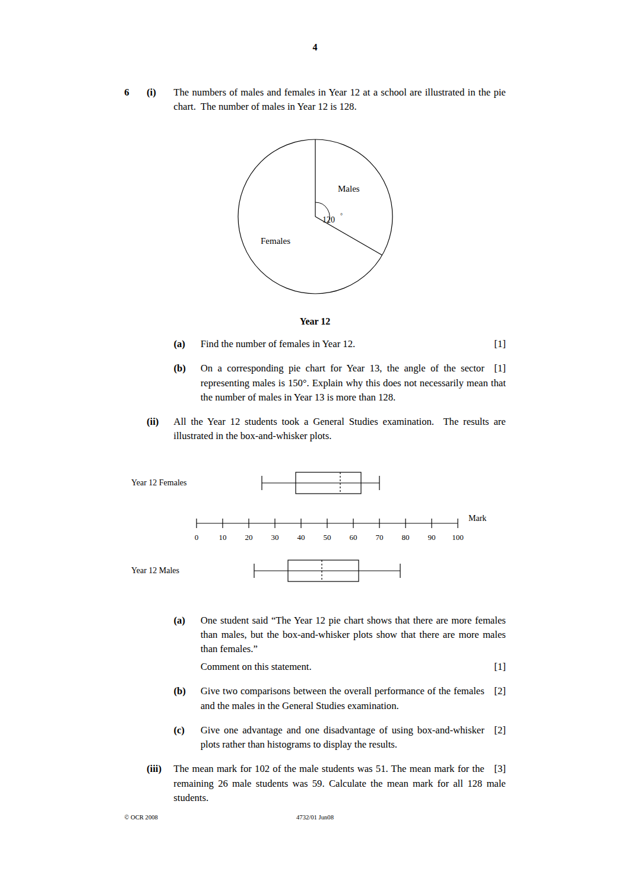4
6
(i)
The numbers of males and females in Year 12 at a school are illustrated in the pie chart. The number of males in Year 12 is 128.
Males 120 ° Females
Year 12
(a)
[1] Find the number of females in Year 12.
(b)
[1] On a corresponding pie chart for Year 13, the angle of the sector representing males is 150°. Explain why this does not necessarily mean that the number of males in Year 13 is more than 128.
(ii)
All the Year 12 students took a General Studies examination. The results are illustrated in the box-and-whisker plots.
Scale geometry: x = 120 + mark*4.4 (0 -> 120, 100 -> 560) Year 12 Females 0 10 20 30 40 50 60 70 80 90 100 Mark Year 12 Males
(a)
One student said “The Year 12 pie chart shows that there are more females than males, but the box-and-whisker plots show that there are more males than females.”
[1] Comment on this statement.
(b)
[2] Give two comparisons between the overall performance of the females and the males in the General Studies examination.
(c)
[2] Give one advantage and one disadvantage of using box-and-whisker plots rather than histograms to display the results.
(iii)
[3] The mean mark for 102 of the male students was 51. The mean mark for the remaining 26 male students was 59. Calculate the mean mark for all 128 male students.
© OCR 2008
4732/01 Jun08